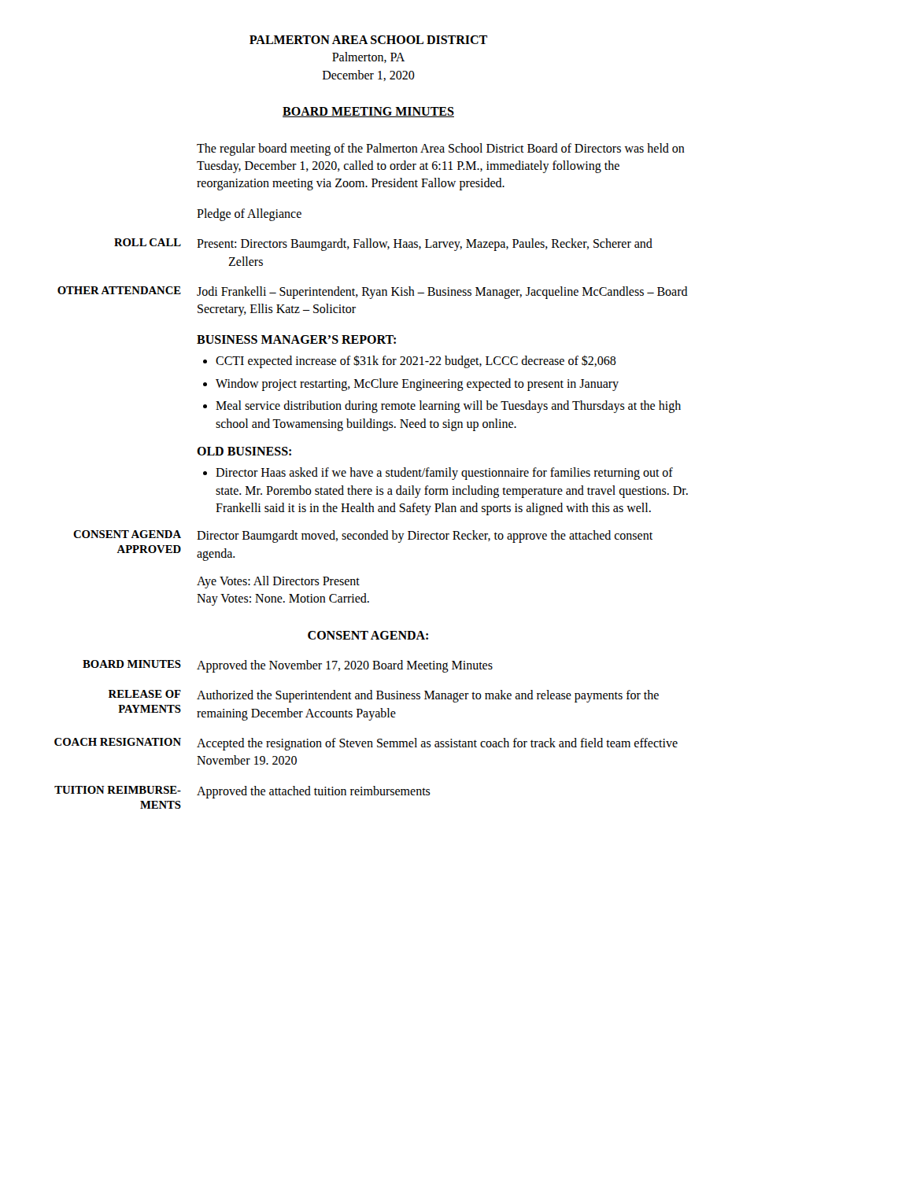Palmerton Area School District
Palmerton, PA
December 1, 2020
Board Meeting Minutes
The regular board meeting of the Palmerton Area School District Board of Directors was held on Tuesday, December 1, 2020, called to order at 6:11 P.M., immediately following the reorganization meeting via Zoom. President Fallow presided.
Pledge of Allegiance
Roll Call
Present: Directors Baumgardt, Fallow, Haas, Larvey, Mazepa, Paules, Recker, Scherer and
Zellers
Other Attendance
Jodi Frankelli – Superintendent, Ryan Kish – Business Manager, Jacqueline McCandless – Board Secretary, Ellis Katz – Solicitor
Business Manager’s Report:
CCTI expected increase of $31k for 2021-22 budget, LCCC decrease of $2,068
Window project restarting, McClure Engineering expected to present in January
Meal service distribution during remote learning will be Tuesdays and Thursdays at the high school and Towamensing buildings. Need to sign up online.
Old Business:
Director Haas asked if we have a student/family questionnaire for families returning out of state. Mr. Porembo stated there is a daily form including temperature and travel questions. Dr. Frankelli said it is in the Health and Safety Plan and sports is aligned with this as well.
Consent Agenda Approved
Director Baumgardt moved, seconded by Director Recker, to approve the attached consent agenda.
Aye Votes: All Directors Present
Nay Votes: None. Motion Carried.
Consent Agenda:
Board Minutes
Approved the November 17, 2020 Board Meeting Minutes
Release of Payments
Authorized the Superintendent and Business Manager to make and release payments for the remaining December Accounts Payable
Coach Resignation
Accepted the resignation of Steven Semmel as assistant coach for track and field team effective November 19. 2020
Tuition Reimburse-ments
Approved the attached tuition reimbursements